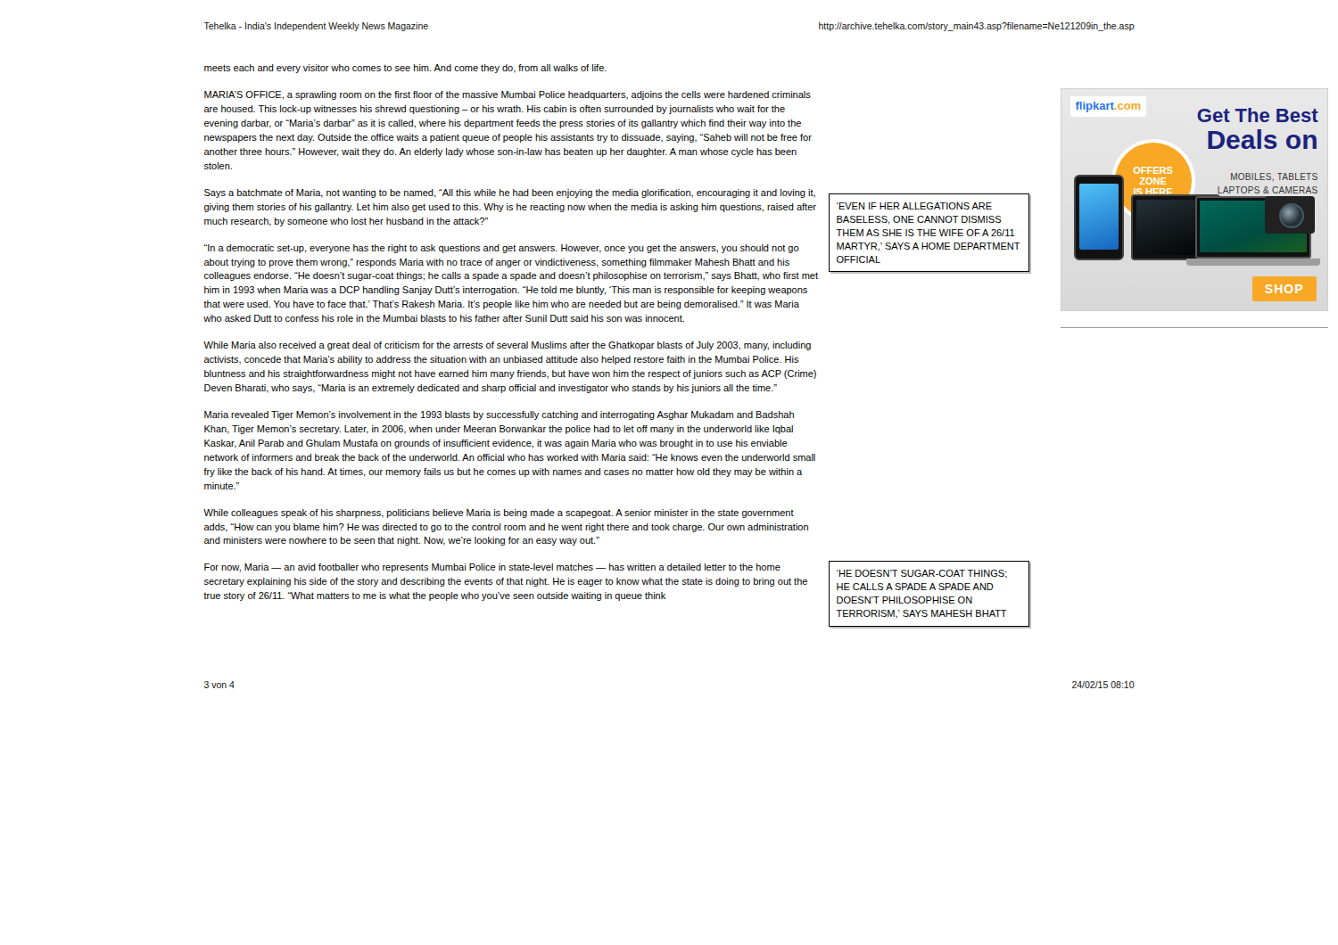Tehelka - India's Independent Weekly News Magazine
http://archive.tehelka.com/story_main43.asp?filename=Ne121209in_the.asp
flipkart.com
Get The Best Deals on
MOBILES, TABLETS
LAPTOPS & CAMERAS
OFFERS
ZONE
IS HERE
SHOP
‘EVEN IF HER ALLEGATIONS ARE BASELESS, ONE CANNOT DISMISS THEM AS SHE IS THE WIFE OF A 26/11 MARTYR,’ SAYS A HOME DEPARTMENT OFFICIAL
‘HE DOESN’T SUGAR-COAT THINGS; HE CALLS A SPADE A SPADE AND DOESN’T PHILOSOPHISE ON TERRORISM,’ SAYS MAHESH BHATT
meets each and every visitor who comes to see him. And come they do, from all walks of life.
MARIA’S OFFICE, a sprawling room on the first floor of the massive Mumbai Police headquarters, adjoins the cells were hardened criminals are housed. This lock-up witnesses his shrewd questioning – or his wrath. His cabin is often surrounded by journalists who wait for the evening darbar, or “Maria’s darbar” as it is called, where his department feeds the press stories of its gallantry which find their way into the newspapers the next day. Outside the office waits a patient queue of people his assistants try to dissuade, saying, “Saheb will not be free for another three hours.” However, wait they do. An elderly lady whose son-in-law has beaten up her daughter. A man whose cycle has been stolen.
Says a batchmate of Maria, not wanting to be named, “All this while he had been enjoying the media glorification, encouraging it and loving it, giving them stories of his gallantry. Let him also get used to this. Why is he reacting now when the media is asking him questions, raised after much research, by someone who lost her husband in the attack?”
“In a democratic set-up, everyone has the right to ask questions and get answers. However, once you get the answers, you should not go about trying to prove them wrong,” responds Maria with no trace of anger or vindictiveness, something filmmaker Mahesh Bhatt and his colleagues endorse. “He doesn’t sugar-coat things; he calls a spade a spade and doesn’t philosophise on terrorism,” says Bhatt, who first met him in 1993 when Maria was a DCP handling Sanjay Dutt’s interrogation. “He told me bluntly, ‘This man is responsible for keeping weapons that were used. You have to face that.’ That’s Rakesh Maria. It’s people like him who are needed but are being demoralised.” It was Maria who asked Dutt to confess his role in the Mumbai blasts to his father after Sunil Dutt said his son was innocent.
While Maria also received a great deal of criticism for the arrests of several Muslims after the Ghatkopar blasts of July 2003, many, including activists, concede that Maria’s ability to address the situation with an unbiased attitude also helped restore faith in the Mumbai Police. His bluntness and his straightforwardness might not have earned him many friends, but have won him the respect of juniors such as ACP (Crime) Deven Bharati, who says, “Maria is an extremely dedicated and sharp official and investigator who stands by his juniors all the time.”
Maria revealed Tiger Memon’s involvement in the 1993 blasts by successfully catching and interrogating Asghar Mukadam and Badshah Khan, Tiger Memon’s secretary. Later, in 2006, when under Meeran Borwankar the police had to let off many in the underworld like Iqbal Kaskar, Anil Parab and Ghulam Mustafa on grounds of insufficient evidence, it was again Maria who was brought in to use his enviable network of informers and break the back of the underworld. An official who has worked with Maria said: “He knows even the underworld small fry like the back of his hand. At times, our memory fails us but he comes up with names and cases no matter how old they may be within a minute.”
While colleagues speak of his sharpness, politicians believe Maria is being made a scapegoat. A senior minister in the state government adds, “How can you blame him? He was directed to go to the control room and he went right there and took charge. Our own administration and ministers were nowhere to be seen that night. Now, we’re looking for an easy way out.”
For now, Maria — an avid footballer who represents Mumbai Police in state-level matches — has written a detailed letter to the home secretary explaining his side of the story and describing the events of that night. He is eager to know what the state is doing to bring out the true story of 26/11. “What matters to me is what the people who you’ve seen outside waiting in queue think
3 von 4
24/02/15 08:10